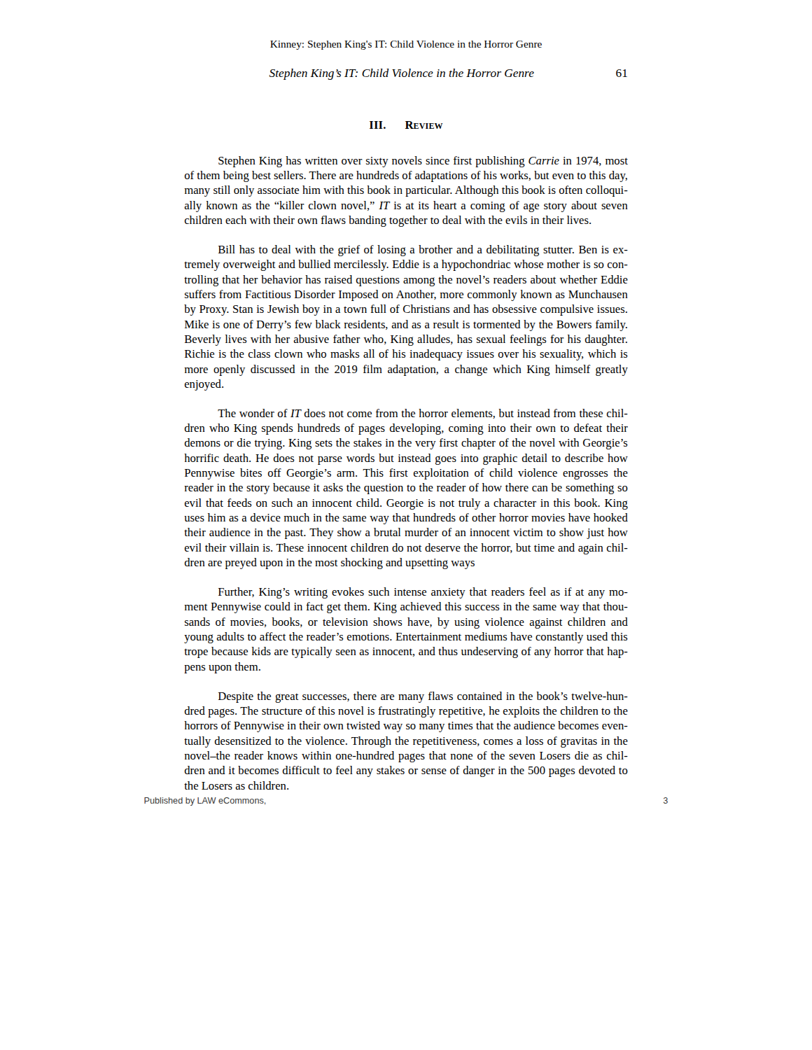Kinney: Stephen King's IT: Child Violence in the Horror Genre
Stephen King’s IT: Child Violence in the Horror Genre
61
III. Review
Stephen King has written over sixty novels since first publishing Carrie in 1974, most of them being best sellers. There are hundreds of adaptations of his works, but even to this day, many still only associate him with this book in particular. Although this book is often colloquially known as the “killer clown novel,” IT is at its heart a coming of age story about seven children each with their own flaws banding together to deal with the evils in their lives.
Bill has to deal with the grief of losing a brother and a debilitating stutter. Ben is extremely overweight and bullied mercilessly. Eddie is a hypochondriac whose mother is so controlling that her behavior has raised questions among the novel’s readers about whether Eddie suffers from Factitious Disorder Imposed on Another, more commonly known as Munchausen by Proxy. Stan is Jewish boy in a town full of Christians and has obsessive compulsive issues. Mike is one of Derry’s few black residents, and as a result is tormented by the Bowers family. Beverly lives with her abusive father who, King alludes, has sexual feelings for his daughter. Richie is the class clown who masks all of his inadequacy issues over his sexuality, which is more openly discussed in the 2019 film adaptation, a change which King himself greatly enjoyed.
The wonder of IT does not come from the horror elements, but instead from these children who King spends hundreds of pages developing, coming into their own to defeat their demons or die trying. King sets the stakes in the very first chapter of the novel with Georgie’s horrific death. He does not parse words but instead goes into graphic detail to describe how Pennywise bites off Georgie’s arm. This first exploitation of child violence engrosses the reader in the story because it asks the question to the reader of how there can be something so evil that feeds on such an innocent child. Georgie is not truly a character in this book. King uses him as a device much in the same way that hundreds of other horror movies have hooked their audience in the past. They show a brutal murder of an innocent victim to show just how evil their villain is. These innocent children do not deserve the horror, but time and again children are preyed upon in the most shocking and upsetting ways
Further, King’s writing evokes such intense anxiety that readers feel as if at any moment Pennywise could in fact get them. King achieved this success in the same way that thousands of movies, books, or television shows have, by using violence against children and young adults to affect the reader’s emotions. Entertainment mediums have constantly used this trope because kids are typically seen as innocent, and thus undeserving of any horror that happens upon them.
Despite the great successes, there are many flaws contained in the book’s twelve-hundred pages. The structure of this novel is frustratingly repetitive, he exploits the children to the horrors of Pennywise in their own twisted way so many times that the audience becomes eventually desensitized to the violence. Through the repetitiveness, comes a loss of gravitas in the novel–the reader knows within one-hundred pages that none of the seven Losers die as children and it becomes difficult to feel any stakes or sense of danger in the 500 pages devoted to the Losers as children.
Published by LAW eCommons,
3